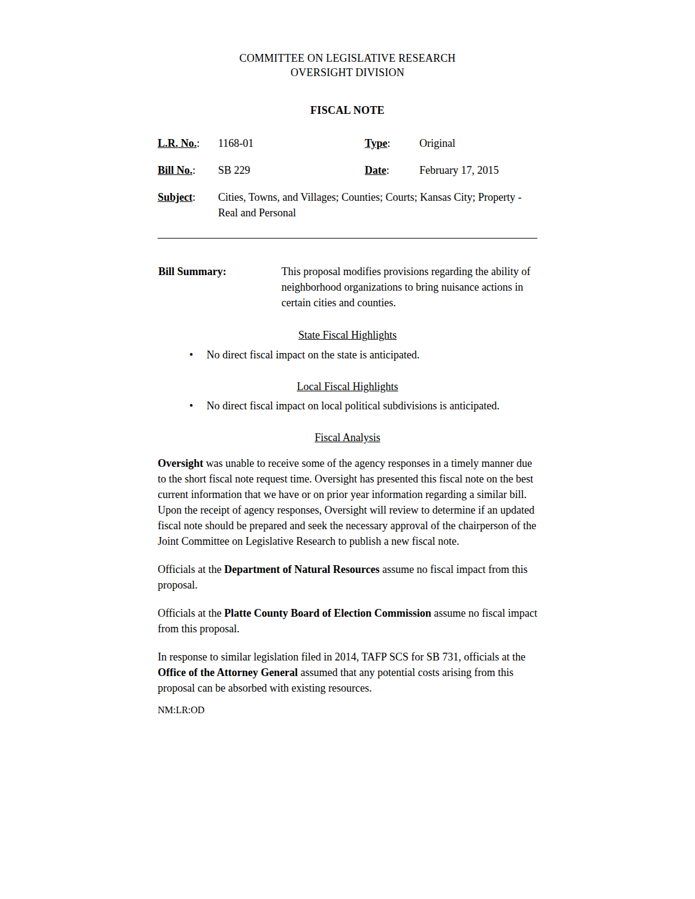COMMITTEE ON LEGISLATIVE RESEARCH
OVERSIGHT DIVISION
FISCAL NOTE
| L.R. No. : | 1168-01 | Type : | Original |
| Bill No. : | SB 229 | Date : | February 17, 2015 |
| Subject : | Cities, Towns, and Villages; Counties; Courts; Kansas City; Property - Real and Personal |
| Bill Summary: | | This proposal modifies provisions regarding the ability of neighborhood organizations to bring nuisance actions in certain cities and counties. |
State Fiscal Highlights
No direct fiscal impact on the state is anticipated.
Local Fiscal Highlights
No direct fiscal impact on local political subdivisions is anticipated.
Fiscal Analysis
Oversight was unable to receive some of the agency responses in a timely manner due to the short fiscal note request time. Oversight has presented this fiscal note on the best current information that we have or on prior year information regarding a similar bill. Upon the receipt of agency responses, Oversight will review to determine if an updated fiscal note should be prepared and seek the necessary approval of the chairperson of the Joint Committee on Legislative Research to publish a new fiscal note.
Officials at the Department of Natural Resources assume no fiscal impact from this proposal.
Officials at the Platte County Board of Election Commission assume no fiscal impact from this proposal.
In response to similar legislation filed in 2014, TAFP SCS for SB 731, officials at the Office of the Attorney General assumed that any potential costs arising from this proposal can be absorbed with existing resources.
NM:LR:OD